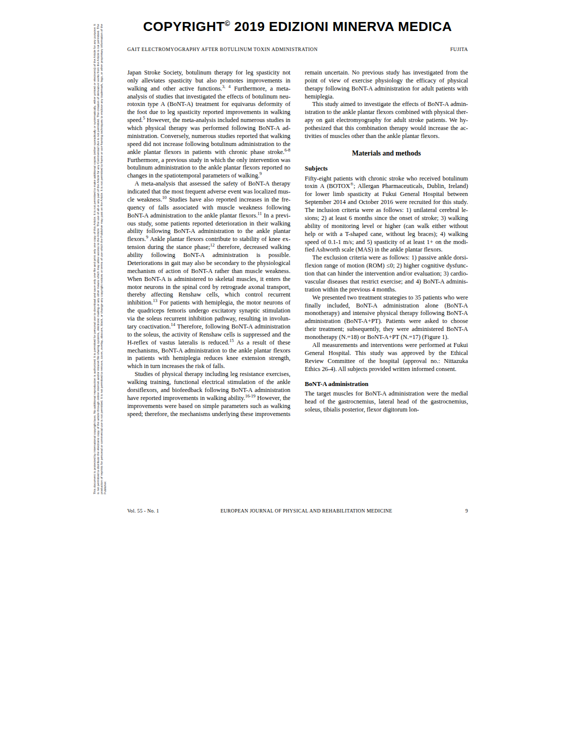This document is protected by international copyright laws. No additional reproduction is authorized. It is permitted for personal use to download and save only one file and print only one copy of this Article. It is not permitted to make additional copies (either sporadically or systematically, either printed or electronic) of the Article for any purpose. It is not permitted to distribute the electronic copy of the article through online internet and/or intranet file sharing systems, electronic mailing or any other means which may allow access to the Article. The use of all or any part of the Article for any Commercial Use is not permitted. The creation of derivative works from the Article is not permitted. The production of reprints for personal or commercial use is not permitted. It is not permitted to remove, cover, overlay, obscure, block, or change any copyright notices or terms of use which the Publisher may post on the Article. It is not permitted to frame or use framing techniques to enclose any trademark, logo, or other proprietary information of the Publisher.
COPYRIGHT© 2019 EDIZIONI MINERVA MEDICA
GAIT ELECTROMYOGRAPHY AFTER BOTULINUM TOXIN ADMINISTRATION FUJITA
Japan Stroke Society, botulinum therapy for leg spasticity not only alleviates spasticity but also promotes improvements in walking and other active functions.3, 4 Furthermore, a meta-analysis of studies that investigated the effects of botulinum neurotoxin type A (BoNT-A) treatment for equivarus deformity of the foot due to leg spasticity reported improvements in walking speed.5 However, the meta-analysis included numerous studies in which physical therapy was performed following BoNT-A administration. Conversely, numerous studies reported that walking speed did not increase following botulinum administration to the ankle plantar flexors in patients with chronic phase stroke.6-8 Furthermore, a previous study in which the only intervention was botulinum administration to the ankle plantar flexors reported no changes in the spatiotemporal parameters of walking.9
A meta-analysis that assessed the safety of BoNT-A therapy indicated that the most frequent adverse event was localized muscle weakness.10 Studies have also reported increases in the frequency of falls associated with muscle weakness following BoNT-A administration to the ankle plantar flexors.11 In a previous study, some patients reported deterioration in their walking ability following BoNT-A administration to the ankle plantar flexors.9 Ankle plantar flexors contribute to stability of knee extension during the stance phase;12 therefore, decreased walking ability following BoNT-A administration is possible. Deteriorations in gait may also be secondary to the physiological mechanism of action of BoNT-A rather than muscle weakness. When BoNT-A is administered to skeletal muscles, it enters the motor neurons in the spinal cord by retrograde axonal transport, thereby affecting Renshaw cells, which control recurrent inhibition.13 For patients with hemiplegia, the motor neurons of the quadriceps femoris undergo excitatory synaptic stimulation via the soleus recurrent inhibition pathway, resulting in involuntary coactivation.14 Therefore, following BoNT-A administration to the soleus, the activity of Renshaw cells is suppressed and the H-reflex of vastus lateralis is reduced.15 As a result of these mechanisms, BoNT-A administration to the ankle plantar flexors in patients with hemiplegia reduces knee extension strength, which in turn increases the risk of falls.
Studies of physical therapy including leg resistance exercises, walking training, functional electrical stimulation of the ankle dorsiflexors, and biofeedback following BoNT-A administration have reported improvements in walking ability.16-19 However, the improvements were based on simple parameters such as walking speed; therefore, the mechanisms underlying these improvements remain uncertain. No previous study has investigated from the point of view of exercise physiology the efficacy of physical therapy following BoNT-A administration for adult patients with hemiplegia.
This study aimed to investigate the effects of BoNT-A administration to the ankle plantar flexors combined with physical therapy on gait electromyography for adult stroke patients. We hypothesized that this combination therapy would increase the activities of muscles other than the ankle plantar flexors.
Materials and methods
Subjects
Fifty-eight patients with chronic stroke who received botulinum toxin A (BOTOX®; Allergan Pharmaceuticals, Dublin, Ireland) for lower limb spasticity at Fukui General Hospital between September 2014 and October 2016 were recruited for this study. The inclusion criteria were as follows: 1) unilateral cerebral lesions; 2) at least 6 months since the onset of stroke; 3) walking ability of monitoring level or higher (can walk either without help or with a T-shaped cane, without leg braces); 4) walking speed of 0.1-1 m/s; and 5) spasticity of at least 1+ on the modified Ashworth scale (MAS) in the ankle plantar flexors.
The exclusion criteria were as follows: 1) passive ankle dorsiflexion range of motion (ROM) ≤0; 2) higher cognitive dysfunction that can hinder the intervention and/or evaluation; 3) cardiovascular diseases that restrict exercise; and 4) BoNT-A administration within the previous 4 months.
We presented two treatment strategies to 35 patients who were finally included, BoNT-A administration alone (BoNT-A monotherapy) and intensive physical therapy following BoNT-A administration (BoNT-A+PT). Patients were asked to choose their treatment; subsequently, they were administered BoNT-A monotherapy (N.=18) or BoNT-A+PT (N.=17) (Figure 1).
All measurements and interventions were performed at Fukui General Hospital. This study was approved by the Ethical Review Committee of the hospital (approval no.: Nittazuka Ethics 26-4). All subjects provided written informed consent.
BoNT-A administration
The target muscles for BoNT-A administration were the medial head of the gastrocnemius, lateral head of the gastrocnemius, soleus, tibialis posterior, flexor digitorum lon-
Vol. 55 - No. 1 EUROPEAN JOURNAL OF PHYSICAL AND REHABILITATION MEDICINE 9